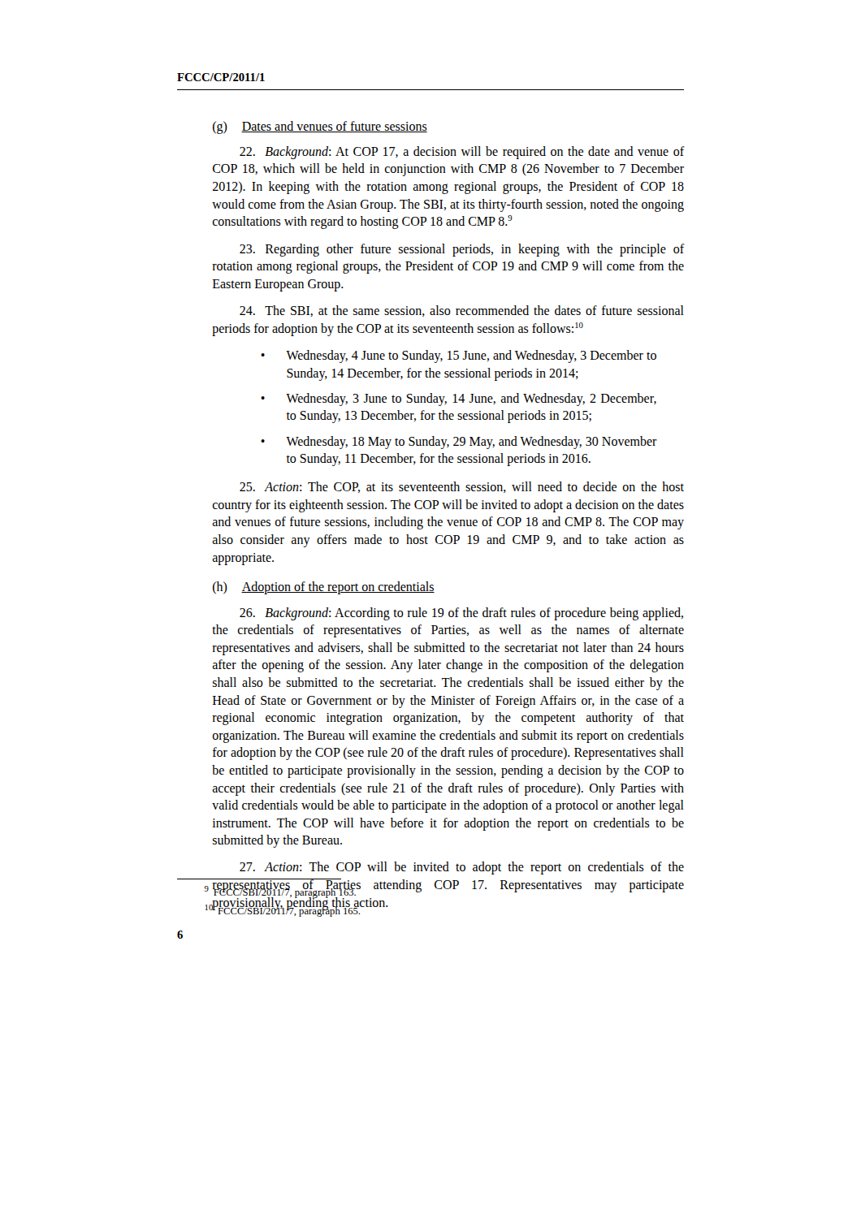FCCC/CP/2011/1
(g) Dates and venues of future sessions
22. Background: At COP 17, a decision will be required on the date and venue of COP 18, which will be held in conjunction with CMP 8 (26 November to 7 December 2012). In keeping with the rotation among regional groups, the President of COP 18 would come from the Asian Group. The SBI, at its thirty-fourth session, noted the ongoing consultations with regard to hosting COP 18 and CMP 8.9
23. Regarding other future sessional periods, in keeping with the principle of rotation among regional groups, the President of COP 19 and CMP 9 will come from the Eastern European Group.
24. The SBI, at the same session, also recommended the dates of future sessional periods for adoption by the COP at its seventeenth session as follows:10
Wednesday, 4 June to Sunday, 15 June, and Wednesday, 3 December to Sunday, 14 December, for the sessional periods in 2014;
Wednesday, 3 June to Sunday, 14 June, and Wednesday, 2 December, to Sunday, 13 December, for the sessional periods in 2015;
Wednesday, 18 May to Sunday, 29 May, and Wednesday, 30 November to Sunday, 11 December, for the sessional periods in 2016.
25. Action: The COP, at its seventeenth session, will need to decide on the host country for its eighteenth session. The COP will be invited to adopt a decision on the dates and venues of future sessions, including the venue of COP 18 and CMP 8. The COP may also consider any offers made to host COP 19 and CMP 9, and to take action as appropriate.
(h) Adoption of the report on credentials
26. Background: According to rule 19 of the draft rules of procedure being applied, the credentials of representatives of Parties, as well as the names of alternate representatives and advisers, shall be submitted to the secretariat not later than 24 hours after the opening of the session. Any later change in the composition of the delegation shall also be submitted to the secretariat. The credentials shall be issued either by the Head of State or Government or by the Minister of Foreign Affairs or, in the case of a regional economic integration organization, by the competent authority of that organization. The Bureau will examine the credentials and submit its report on credentials for adoption by the COP (see rule 20 of the draft rules of procedure). Representatives shall be entitled to participate provisionally in the session, pending a decision by the COP to accept their credentials (see rule 21 of the draft rules of procedure). Only Parties with valid credentials would be able to participate in the adoption of a protocol or another legal instrument. The COP will have before it for adoption the report on credentials to be submitted by the Bureau.
27. Action: The COP will be invited to adopt the report on credentials of the representatives of Parties attending COP 17. Representatives may participate provisionally, pending this action.
9FCCC/SBI/2011/7, paragraph 163.
10FCCC/SBI/2011/7, paragraph 165.
6